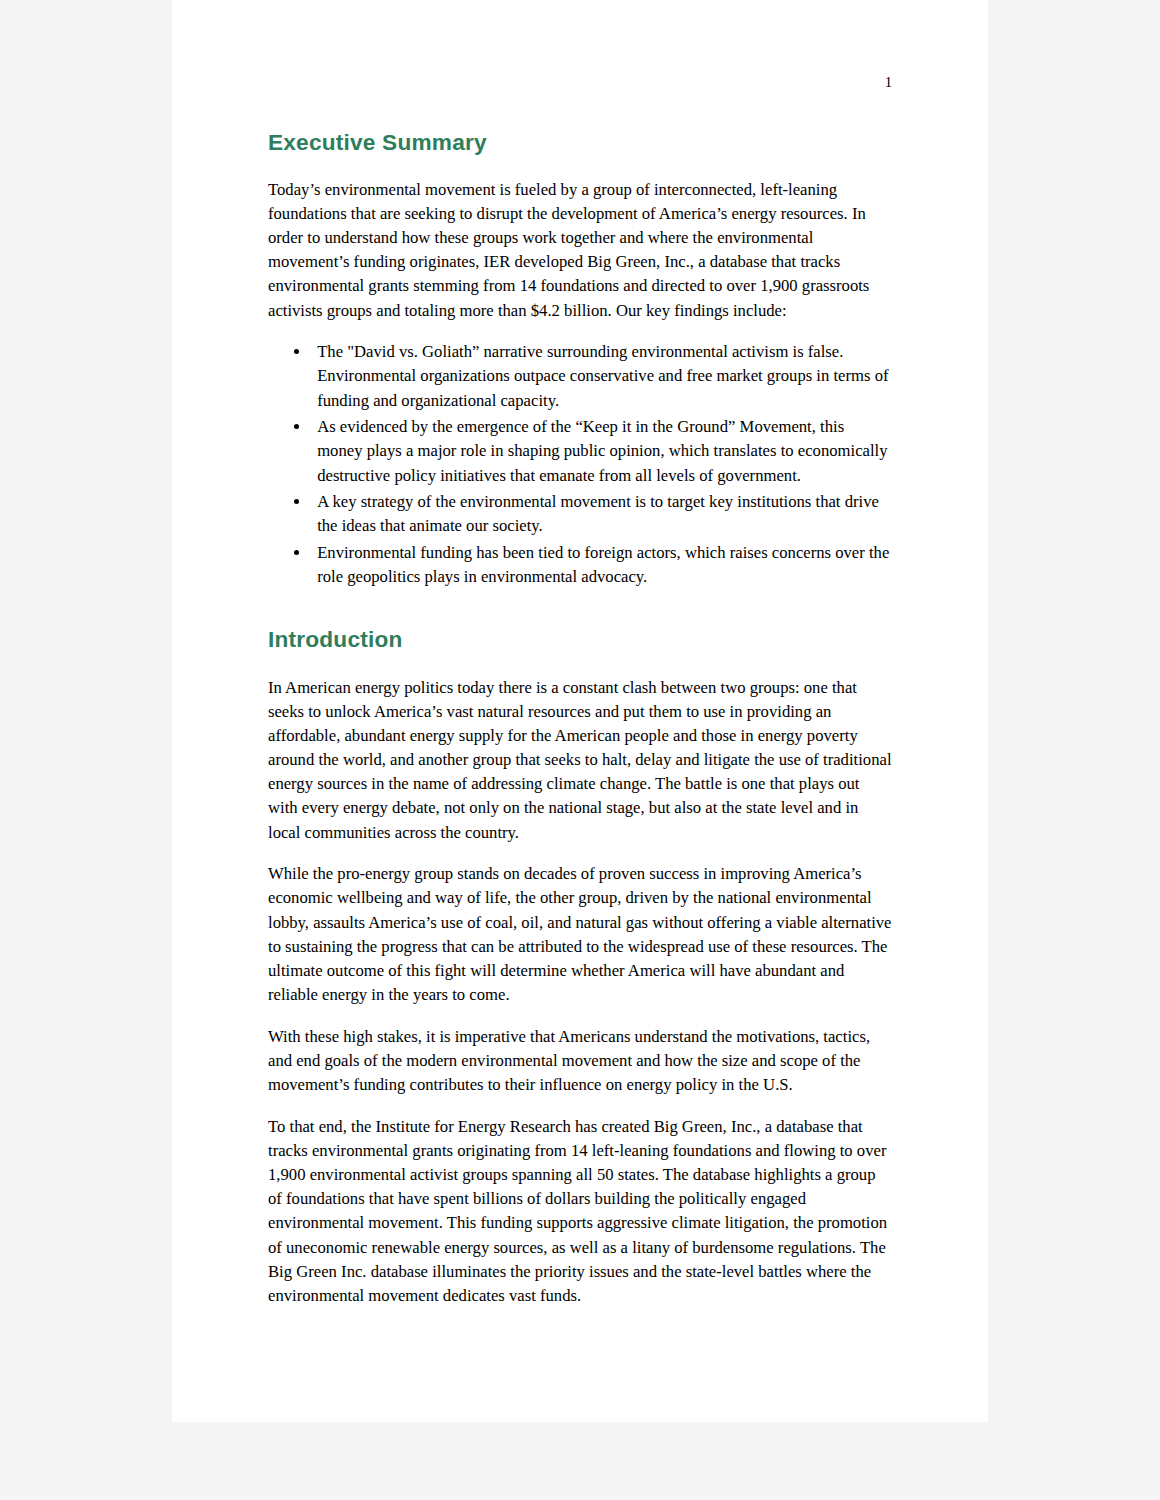1
Executive Summary
Today’s environmental movement is fueled by a group of interconnected, left-leaning foundations that are seeking to disrupt the development of America’s energy resources. In order to understand how these groups work together and where the environmental movement’s funding originates, IER developed Big Green, Inc., a database that tracks environmental grants stemming from 14 foundations and directed to over 1,900 grassroots activists groups and totaling more than $4.2 billion. Our key findings include:
The "David vs. Goliath” narrative surrounding environmental activism is false. Environmental organizations outpace conservative and free market groups in terms of funding and organizational capacity.
As evidenced by the emergence of the “Keep it in the Ground” Movement, this money plays a major role in shaping public opinion, which translates to economically destructive policy initiatives that emanate from all levels of government.
A key strategy of the environmental movement is to target key institutions that drive the ideas that animate our society.
Environmental funding has been tied to foreign actors, which raises concerns over the role geopolitics plays in environmental advocacy.
Introduction
In American energy politics today there is a constant clash between two groups: one that seeks to unlock America’s vast natural resources and put them to use in providing an affordable, abundant energy supply for the American people and those in energy poverty around the world, and another group that seeks to halt, delay and litigate the use of traditional energy sources in the name of addressing climate change. The battle is one that plays out with every energy debate, not only on the national stage, but also at the state level and in local communities across the country.
While the pro-energy group stands on decades of proven success in improving America’s economic wellbeing and way of life, the other group, driven by the national environmental lobby, assaults America’s use of coal, oil, and natural gas without offering a viable alternative to sustaining the progress that can be attributed to the widespread use of these resources. The ultimate outcome of this fight will determine whether America will have abundant and reliable energy in the years to come.
With these high stakes, it is imperative that Americans understand the motivations, tactics, and end goals of the modern environmental movement and how the size and scope of the movement’s funding contributes to their influence on energy policy in the U.S.
To that end, the Institute for Energy Research has created Big Green, Inc., a database that tracks environmental grants originating from 14 left-leaning foundations and flowing to over 1,900 environmental activist groups spanning all 50 states. The database highlights a group of foundations that have spent billions of dollars building the politically engaged environmental movement. This funding supports aggressive climate litigation, the promotion of uneconomic renewable energy sources, as well as a litany of burdensome regulations. The Big Green Inc. database illuminates the priority issues and the state-level battles where the environmental movement dedicates vast funds.